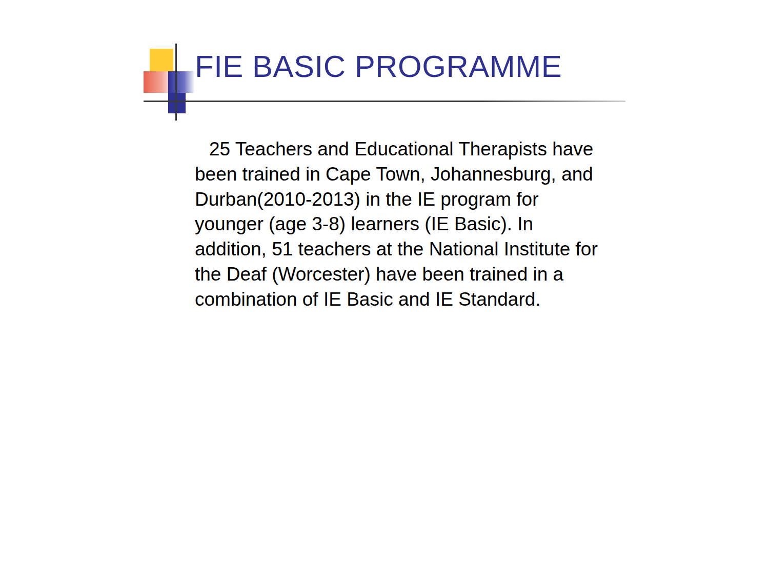FIE BASIC PROGRAMME
25 Teachers and Educational Therapists have been trained in Cape Town, Johannesburg, and Durban(2010-2013) in the IE program for younger (age 3-8) learners (IE Basic). In addition, 51 teachers at the National Institute for the Deaf (Worcester) have been trained in a combination of IE Basic and IE Standard.